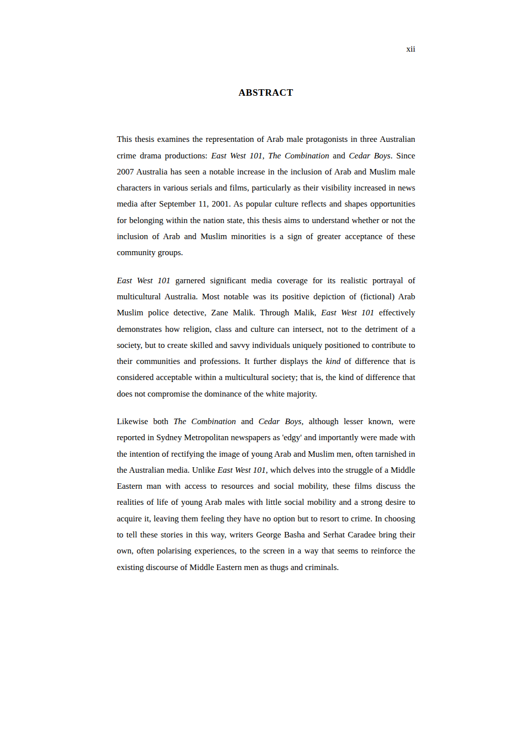xii
ABSTRACT
This thesis examines the representation of Arab male protagonists in three Australian crime drama productions: East West 101, The Combination and Cedar Boys. Since 2007 Australia has seen a notable increase in the inclusion of Arab and Muslim male characters in various serials and films, particularly as their visibility increased in news media after September 11, 2001. As popular culture reflects and shapes opportunities for belonging within the nation state, this thesis aims to understand whether or not the inclusion of Arab and Muslim minorities is a sign of greater acceptance of these community groups.
East West 101 garnered significant media coverage for its realistic portrayal of multicultural Australia. Most notable was its positive depiction of (fictional) Arab Muslim police detective, Zane Malik. Through Malik, East West 101 effectively demonstrates how religion, class and culture can intersect, not to the detriment of a society, but to create skilled and savvy individuals uniquely positioned to contribute to their communities and professions. It further displays the kind of difference that is considered acceptable within a multicultural society; that is, the kind of difference that does not compromise the dominance of the white majority.
Likewise both The Combination and Cedar Boys, although lesser known, were reported in Sydney Metropolitan newspapers as 'edgy' and importantly were made with the intention of rectifying the image of young Arab and Muslim men, often tarnished in the Australian media. Unlike East West 101, which delves into the struggle of a Middle Eastern man with access to resources and social mobility, these films discuss the realities of life of young Arab males with little social mobility and a strong desire to acquire it, leaving them feeling they have no option but to resort to crime. In choosing to tell these stories in this way, writers George Basha and Serhat Caradee bring their own, often polarising experiences, to the screen in a way that seems to reinforce the existing discourse of Middle Eastern men as thugs and criminals.